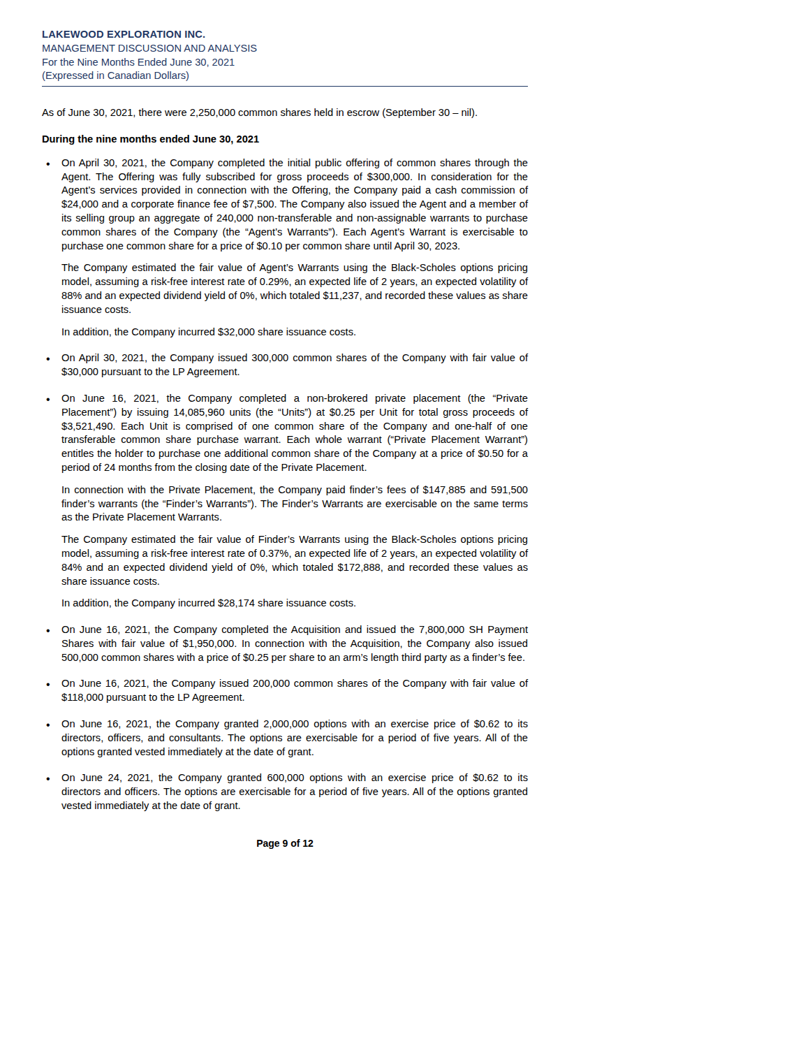LAKEWOOD EXPLORATION INC.
MANAGEMENT DISCUSSION AND ANALYSIS
For the Nine Months Ended June 30, 2021
(Expressed in Canadian Dollars)
As of June 30, 2021, there were 2,250,000 common shares held in escrow (September 30 – nil).
During the nine months ended June 30, 2021
On April 30, 2021, the Company completed the initial public offering of common shares through the Agent. The Offering was fully subscribed for gross proceeds of $300,000. In consideration for the Agent’s services provided in connection with the Offering, the Company paid a cash commission of $24,000 and a corporate finance fee of $7,500. The Company also issued the Agent and a member of its selling group an aggregate of 240,000 non-transferable and non-assignable warrants to purchase common shares of the Company (the “Agent’s Warrants”). Each Agent’s Warrant is exercisable to purchase one common share for a price of $0.10 per common share until April 30, 2023.
The Company estimated the fair value of Agent’s Warrants using the Black-Scholes options pricing model, assuming a risk-free interest rate of 0.29%, an expected life of 2 years, an expected volatility of 88% and an expected dividend yield of 0%, which totaled $11,237, and recorded these values as share issuance costs.
In addition, the Company incurred $32,000 share issuance costs.
On April 30, 2021, the Company issued 300,000 common shares of the Company with fair value of $30,000 pursuant to the LP Agreement.
On June 16, 2021, the Company completed a non-brokered private placement (the “Private Placement”) by issuing 14,085,960 units (the “Units”) at $0.25 per Unit for total gross proceeds of $3,521,490. Each Unit is comprised of one common share of the Company and one-half of one transferable common share purchase warrant. Each whole warrant (“Private Placement Warrant”) entitles the holder to purchase one additional common share of the Company at a price of $0.50 for a period of 24 months from the closing date of the Private Placement.
In connection with the Private Placement, the Company paid finder’s fees of $147,885 and 591,500 finder’s warrants (the “Finder’s Warrants”). The Finder’s Warrants are exercisable on the same terms as the Private Placement Warrants.
The Company estimated the fair value of Finder’s Warrants using the Black-Scholes options pricing model, assuming a risk-free interest rate of 0.37%, an expected life of 2 years, an expected volatility of 84% and an expected dividend yield of 0%, which totaled $172,888, and recorded these values as share issuance costs.
In addition, the Company incurred $28,174 share issuance costs.
On June 16, 2021, the Company completed the Acquisition and issued the 7,800,000 SH Payment Shares with fair value of $1,950,000. In connection with the Acquisition, the Company also issued 500,000 common shares with a price of $0.25 per share to an arm’s length third party as a finder’s fee.
On June 16, 2021, the Company issued 200,000 common shares of the Company with fair value of $118,000 pursuant to the LP Agreement.
On June 16, 2021, the Company granted 2,000,000 options with an exercise price of $0.62 to its directors, officers, and consultants. The options are exercisable for a period of five years. All of the options granted vested immediately at the date of grant.
On June 24, 2021, the Company granted 600,000 options with an exercise price of $0.62 to its directors and officers. The options are exercisable for a period of five years. All of the options granted vested immediately at the date of grant.
Page 9 of 12